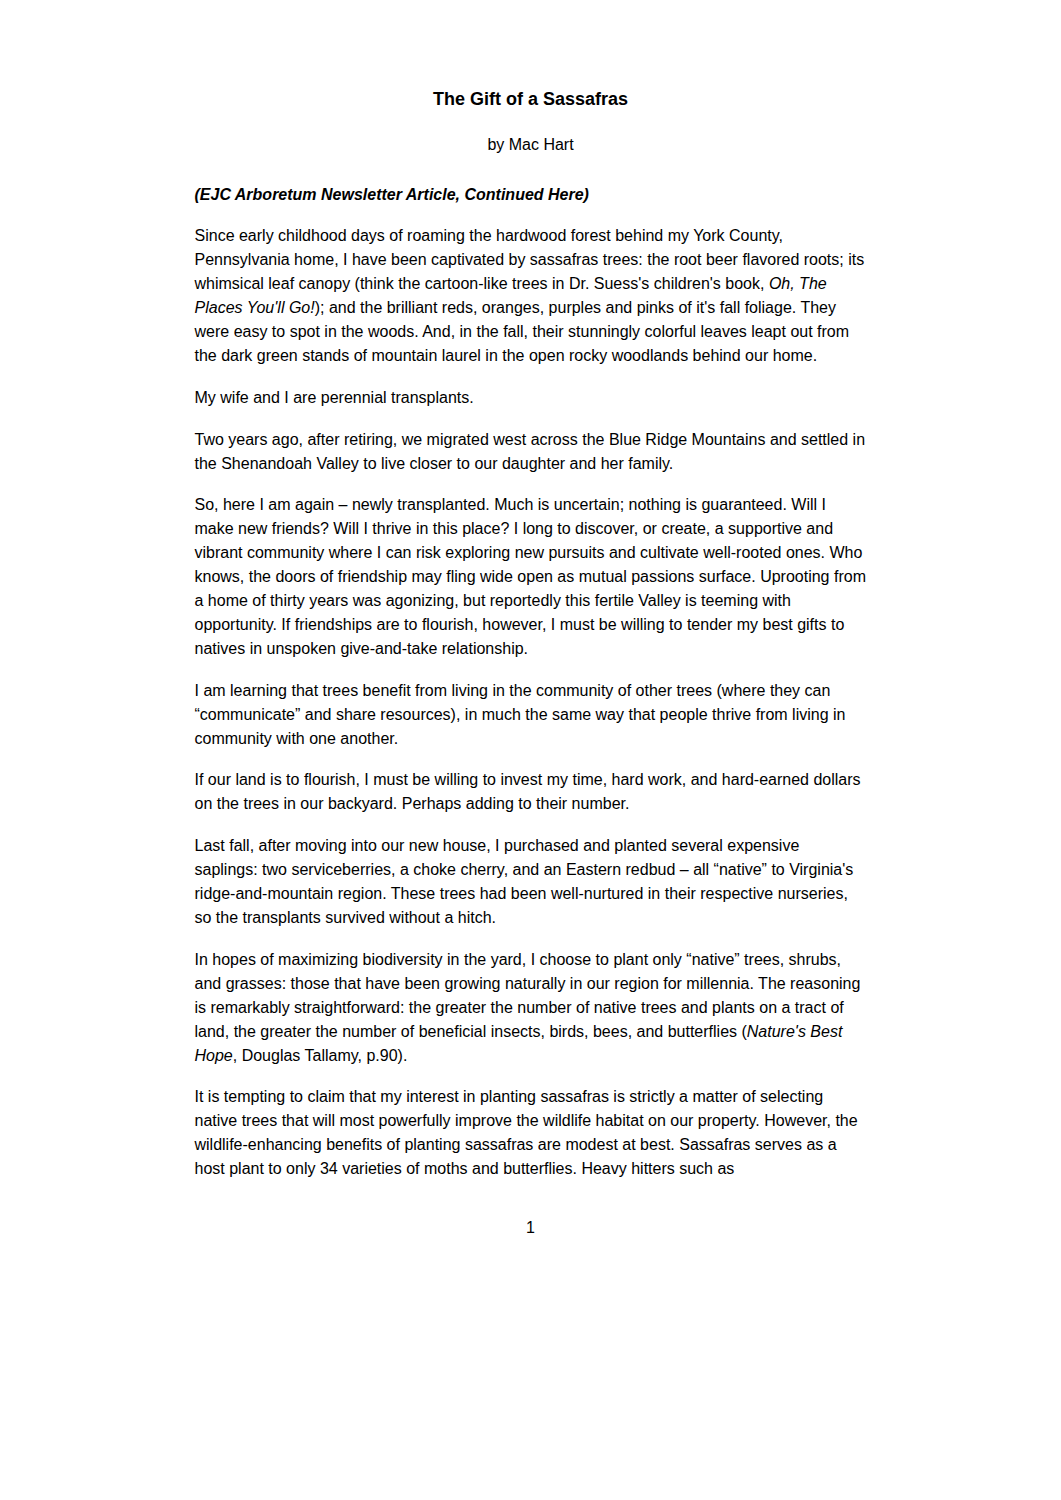The Gift of a Sassafras
by Mac Hart
(EJC Arboretum Newsletter Article, Continued Here)
Since early childhood days of roaming the hardwood forest behind my York County, Pennsylvania home, I have been captivated by sassafras trees: the root beer flavored roots; its whimsical leaf canopy (think the cartoon-like trees in Dr. Suess's children's book, Oh, The Places You'll Go!); and the brilliant reds, oranges, purples and pinks of it's fall foliage. They were easy to spot in the woods. And, in the fall, their stunningly colorful leaves leapt out from the dark green stands of mountain laurel in the open rocky woodlands behind our home.
My wife and I are perennial transplants.
Two years ago, after retiring, we migrated west across the Blue Ridge Mountains and settled in the Shenandoah Valley to live closer to our daughter and her family.
So, here I am again – newly transplanted. Much is uncertain; nothing is guaranteed. Will I make new friends? Will I thrive in this place? I long to discover, or create, a supportive and vibrant community where I can risk exploring new pursuits and cultivate well-rooted ones. Who knows, the doors of friendship may fling wide open as mutual passions surface. Uprooting from a home of thirty years was agonizing, but reportedly this fertile Valley is teeming with opportunity. If friendships are to flourish, however, I must be willing to tender my best gifts to natives in unspoken give-and-take relationship.
I am learning that trees benefit from living in the community of other trees (where they can “communicate” and share resources), in much the same way that people thrive from living in community with one another.
If our land is to flourish, I must be willing to invest my time, hard work, and hard-earned dollars on the trees in our backyard. Perhaps adding to their number.
Last fall, after moving into our new house, I purchased and planted several expensive saplings: two serviceberries, a choke cherry, and an Eastern redbud – all “native” to Virginia's ridge-and-mountain region. These trees had been well-nurtured in their respective nurseries, so the transplants survived without a hitch.
In hopes of maximizing biodiversity in the yard, I choose to plant only “native” trees, shrubs, and grasses: those that have been growing naturally in our region for millennia. The reasoning is remarkably straightforward: the greater the number of native trees and plants on a tract of land, the greater the number of beneficial insects, birds, bees, and butterflies (Nature's Best Hope, Douglas Tallamy, p.90).
It is tempting to claim that my interest in planting sassafras is strictly a matter of selecting native trees that will most powerfully improve the wildlife habitat on our property. However, the wildlife-enhancing benefits of planting sassafras are modest at best. Sassafras serves as a host plant to only 34 varieties of moths and butterflies. Heavy hitters such as
1